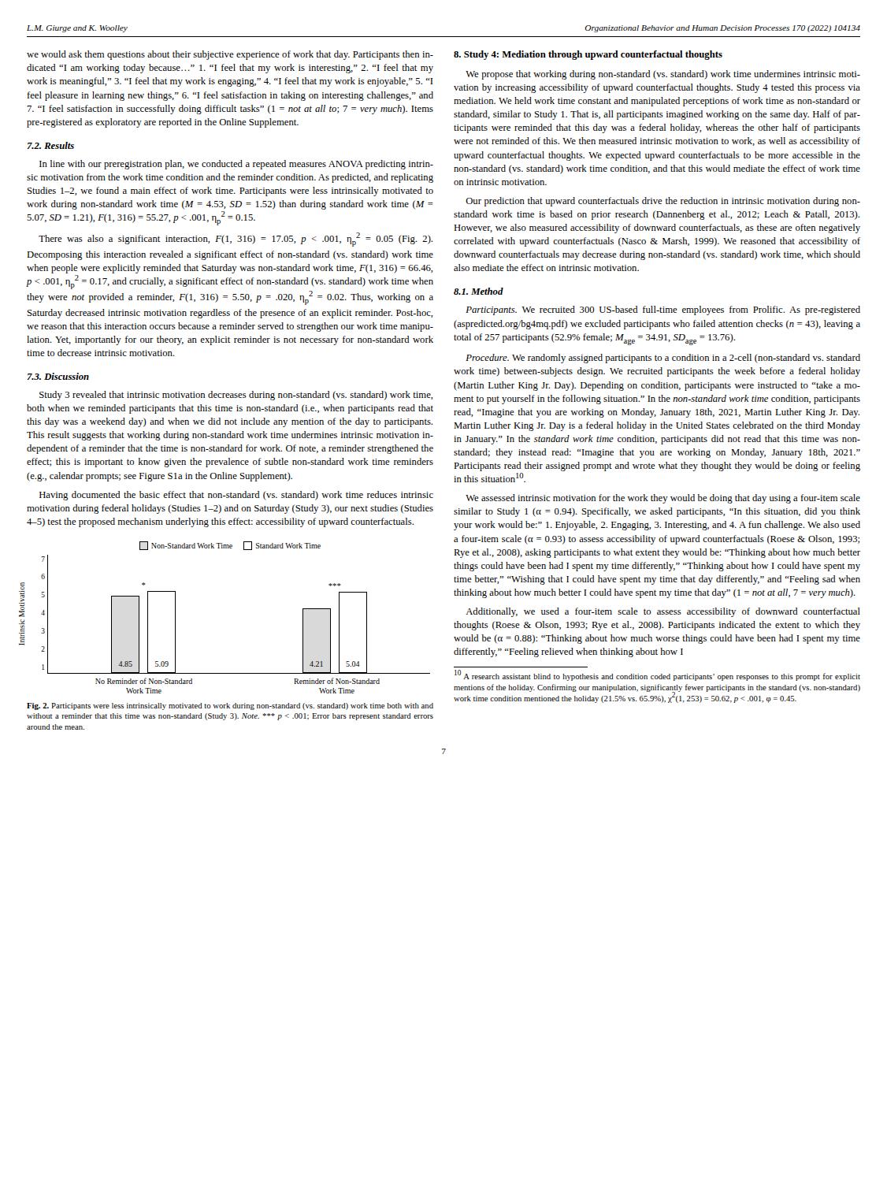L.M. Giurge and K. Woolley Organizational Behavior and Human Decision Processes 170 (2022) 104134
we would ask them questions about their subjective experience of work that day. Participants then indicated “I am working today because…” 1. “I feel that my work is interesting,” 2. “I feel that my work is meaningful,” 3. “I feel that my work is engaging,” 4. “I feel that my work is enjoyable,” 5. “I feel pleasure in learning new things,” 6. “I feel satisfaction in taking on interesting challenges,” and 7. “I feel satisfaction in successfully doing difficult tasks” (1 = not at all to; 7 = very much). Items pre-registered as exploratory are reported in the Online Supplement.
7.2. Results
In line with our preregistration plan, we conducted a repeated measures ANOVA predicting intrinsic motivation from the work time condition and the reminder condition. As predicted, and replicating Studies 1–2, we found a main effect of work time. Participants were less intrinsically motivated to work during non-standard work time (M = 4.53, SD = 1.52) than during standard work time (M = 5.07, SD = 1.21), F(1, 316) = 55.27, p < .001, ηp2 = 0.15.
There was also a significant interaction, F(1, 316) = 17.05, p < .001, ηp2 = 0.05 (Fig. 2). Decomposing this interaction revealed a significant effect of non-standard (vs. standard) work time when people were explicitly reminded that Saturday was non-standard work time, F(1, 316) = 66.46, p < .001, ηp2 = 0.17, and crucially, a significant effect of non-standard (vs. standard) work time when they were not provided a reminder, F(1, 316) = 5.50, p = .020, ηp2 = 0.02. Thus, working on a Saturday decreased intrinsic motivation regardless of the presence of an explicit reminder. Post-hoc, we reason that this interaction occurs because a reminder served to strengthen our work time manipulation. Yet, importantly for our theory, an explicit reminder is not necessary for non-standard work time to decrease intrinsic motivation.
7.3. Discussion
Study 3 revealed that intrinsic motivation decreases during non-standard (vs. standard) work time, both when we reminded participants that this time is non-standard (i.e., when participants read that this day was a weekend day) and when we did not include any mention of the day to participants. This result suggests that working during non-standard work time undermines intrinsic motivation independent of a reminder that the time is non-standard for work. Of note, a reminder strengthened the effect; this is important to know given the prevalence of subtle non-standard work time reminders (e.g., calendar prompts; see Figure S1a in the Online Supplement).
Having documented the basic effect that non-standard (vs. standard) work time reduces intrinsic motivation during federal holidays (Studies 1–2) and on Saturday (Study 3), our next studies (Studies 4–5) test the proposed mechanism underlying this effect: accessibility of upward counterfactuals.
Non-Standard Work Time Standard Work Time
Intrinsic Motivation
7
6
5
4
3
2
1
*
4.85
5.09
***
4.21
5.04
No Reminder of Non-Standard
Work Time
Reminder of Non-Standard
Work Time
Fig. 2. Participants were less intrinsically motivated to work during non-standard (vs. standard) work time both with and without a reminder that this time was non-standard (Study 3). Note. *** p < .001; Error bars represent standard errors around the mean.
8. Study 4: Mediation through upward counterfactual thoughts
We propose that working during non-standard (vs. standard) work time undermines intrinsic motivation by increasing accessibility of upward counterfactual thoughts. Study 4 tested this process via mediation. We held work time constant and manipulated perceptions of work time as non-standard or standard, similar to Study 1. That is, all participants imagined working on the same day. Half of participants were reminded that this day was a federal holiday, whereas the other half of participants were not reminded of this. We then measured intrinsic motivation to work, as well as accessibility of upward counterfactual thoughts. We expected upward counterfactuals to be more accessible in the non-standard (vs. standard) work time condition, and that this would mediate the effect of work time on intrinsic motivation.
Our prediction that upward counterfactuals drive the reduction in intrinsic motivation during non-standard work time is based on prior research (Dannenberg et al., 2012; Leach & Patall, 2013). However, we also measured accessibility of downward counterfactuals, as these are often negatively correlated with upward counterfactuals (Nasco & Marsh, 1999). We reasoned that accessibility of downward counterfactuals may decrease during non-standard (vs. standard) work time, which should also mediate the effect on intrinsic motivation.
8.1. Method
Participants. We recruited 300 US-based full-time employees from Prolific. As pre-registered (aspredicted.org/bg4mq.pdf) we excluded participants who failed attention checks (n = 43), leaving a total of 257 participants (52.9% female; Mage = 34.91, SDage = 13.76).
Procedure. We randomly assigned participants to a condition in a 2-cell (non-standard vs. standard work time) between-subjects design. We recruited participants the week before a federal holiday (Martin Luther King Jr. Day). Depending on condition, participants were instructed to “take a moment to put yourself in the following situation.” In the non-standard work time condition, participants read, “Imagine that you are working on Monday, January 18th, 2021, Martin Luther King Jr. Day. Martin Luther King Jr. Day is a federal holiday in the United States celebrated on the third Monday in January.” In the standard work time condition, participants did not read that this time was non-standard; they instead read: “Imagine that you are working on Monday, January 18th, 2021.” Participants read their assigned prompt and wrote what they thought they would be doing or feeling in this situation10.
We assessed intrinsic motivation for the work they would be doing that day using a four-item scale similar to Study 1 (α = 0.94). Specifically, we asked participants, “In this situation, did you think your work would be:” 1. Enjoyable, 2. Engaging, 3. Interesting, and 4. A fun challenge. We also used a four-item scale (α = 0.93) to assess accessibility of upward counterfactuals (Roese & Olson, 1993; Rye et al., 2008), asking participants to what extent they would be: “Thinking about how much better things could have been had I spent my time differently,” “Thinking about how I could have spent my time better,” “Wishing that I could have spent my time that day differently,” and “Feeling sad when thinking about how much better I could have spent my time that day” (1 = not at all, 7 = very much).
Additionally, we used a four-item scale to assess accessibility of downward counterfactual thoughts (Roese & Olson, 1993; Rye et al., 2008). Participants indicated the extent to which they would be (α = 0.88): “Thinking about how much worse things could have been had I spent my time differently,” “Feeling relieved when thinking about how I
10 A research assistant blind to hypothesis and condition coded participants’ open responses to this prompt for explicit mentions of the holiday. Confirming our manipulation, significantly fewer participants in the standard (vs. non-standard) work time condition mentioned the holiday (21.5% vs. 65.9%), χ2(1, 253) = 50.62, p < .001, φ = 0.45.
7